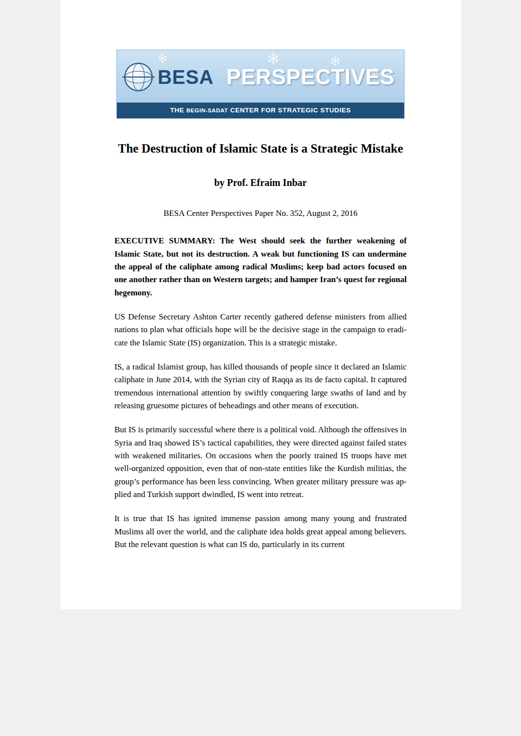❄ ❄ ❄ ❄
BESA
PERSPECTIVES
The BEGIN-SADAT Center for Strategic Studies
The Destruction of Islamic State is a Strategic Mistake
by Prof. Efraim Inbar
BESA Center Perspectives Paper No. 352, August 2, 2016
EXECUTIVE SUMMARY: The West should seek the further weakening of Islamic State, but not its destruction. A weak but functioning IS can undermine the appeal of the caliphate among radical Muslims; keep bad actors focused on one another rather than on Western targets; and hamper Iran’s quest for regional hegemony.
US Defense Secretary Ashton Carter recently gathered defense ministers from allied nations to plan what officials hope will be the decisive stage in the campaign to eradicate the Islamic State (IS) organization. This is a strategic mistake.
IS, a radical Islamist group, has killed thousands of people since it declared an Islamic caliphate in June 2014, with the Syrian city of Raqqa as its de facto capital. It captured tremendous international attention by swiftly conquering large swaths of land and by releasing gruesome pictures of beheadings and other means of execution.
But IS is primarily successful where there is a political void. Although the offensives in Syria and Iraq showed IS’s tactical capabilities, they were directed against failed states with weakened militaries. On occasions when the poorly trained IS troops have met well-organized opposition, even that of non-state entities like the Kurdish militias, the group’s performance has been less convincing. When greater military pressure was applied and Turkish support dwindled, IS went into retreat.
It is true that IS has ignited immense passion among many young and frustrated Muslims all over the world, and the caliphate idea holds great appeal among believers. But the relevant question is what can IS do, particularly in its current